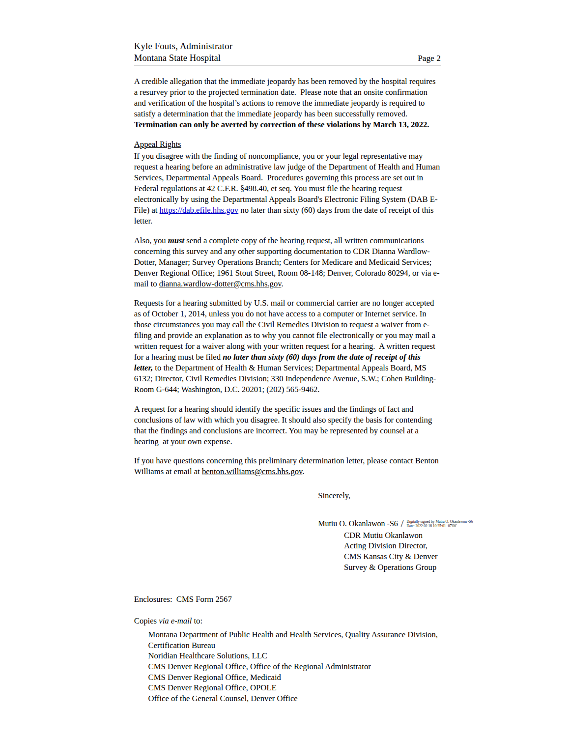Kyle Fouts, Administrator
Montana State Hospital Page 2
A credible allegation that the immediate jeopardy has been removed by the hospital requires a resurvey prior to the projected termination date. Please note that an onsite confirmation and verification of the hospital’s actions to remove the immediate jeopardy is required to satisfy a determination that the immediate jeopardy has been successfully removed. Termination can only be averted by correction of these violations by March 13, 2022.
Appeal Rights
If you disagree with the finding of noncompliance, you or your legal representative may request a hearing before an administrative law judge of the Department of Health and Human Services, Departmental Appeals Board. Procedures governing this process are set out in Federal regulations at 42 C.F.R. §498.40, et seq. You must file the hearing request electronically by using the Departmental Appeals Board's Electronic Filing System (DAB E-File) at https://dab.efile.hhs.gov no later than sixty (60) days from the date of receipt of this letter.
Also, you must send a complete copy of the hearing request, all written communications concerning this survey and any other supporting documentation to CDR Dianna Wardlow-Dotter, Manager; Survey Operations Branch; Centers for Medicare and Medicaid Services; Denver Regional Office; 1961 Stout Street, Room 08-148; Denver, Colorado 80294, or via e-mail to dianna.wardlow-dotter@cms.hhs.gov.
Requests for a hearing submitted by U.S. mail or commercial carrier are no longer accepted as of October 1, 2014, unless you do not have access to a computer or Internet service. In those circumstances you may call the Civil Remedies Division to request a waiver from e-filing and provide an explanation as to why you cannot file electronically or you may mail a written request for a waiver along with your written request for a hearing. A written request for a hearing must be filed no later than sixty (60) days from the date of receipt of this letter, to the Department of Health & Human Services; Departmental Appeals Board, MS 6132; Director, Civil Remedies Division; 330 Independence Avenue, S.W.; Cohen Building-Room G-644; Washington, D.C. 20201; (202) 565-9462.
A request for a hearing should identify the specific issues and the findings of fact and conclusions of law with which you disagree. It should also specify the basis for contending that the findings and conclusions are incorrect. You may be represented by counsel at a hearing at your own expense.
If you have questions concerning this preliminary determination letter, please contact Benton Williams at email at benton.williams@cms.hhs.gov.
Sincerely,
Mutiu O. Okanlawon -S6 / Digitally signed by Mutiu O. Okanlawon -S6
Date: 2022.02.18 10:35:01 -07'00'
CDR Mutiu Okanlawon
Acting Division Director, CMS Kansas City & Denver
Survey & Operations Group
Enclosures: CMS Form 2567
Copies via e-mail to:
Montana Department of Public Health and Health Services, Quality Assurance Division, Certification Bureau
Noridian Healthcare Solutions, LLC
CMS Denver Regional Office, Office of the Regional Administrator
CMS Denver Regional Office, Medicaid
CMS Denver Regional Office, OPOLE
Office of the General Counsel, Denver Office